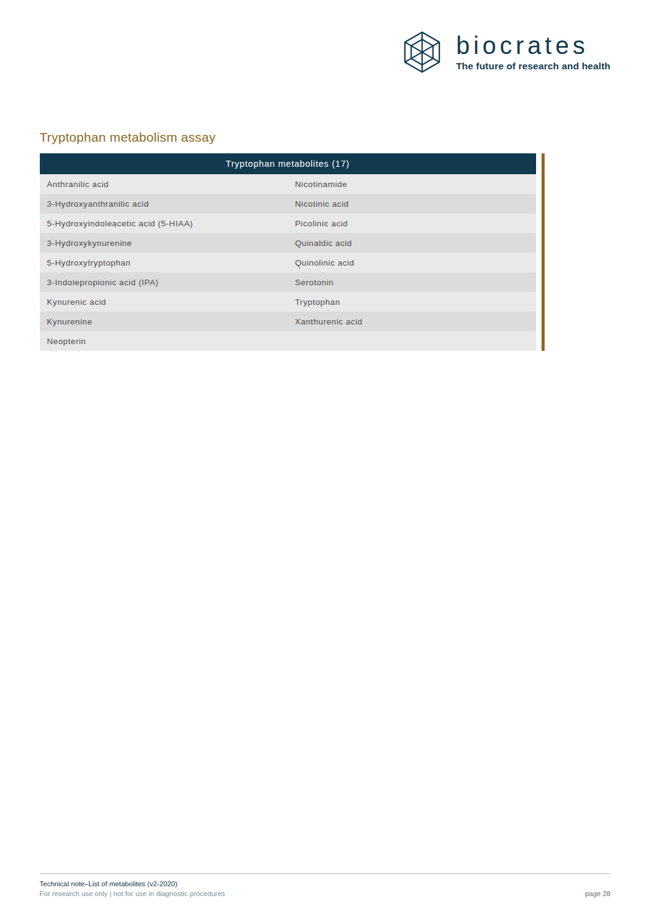biocrates The future of research and health
Tryptophan metabolism assay
| Tryptophan metabolites (17) |
| --- |
| Anthranilic acid | Nicotinamide |
| 3-Hydroxyanthranilic acid | Nicotinic acid |
| 5-Hydroxyindoleacetic acid (5-HIAA) | Picolinic acid |
| 3-Hydroxykynurenine | Quinaldic acid |
| 5-Hydroxytryptophan | Quinolinic acid |
| 3-Indolepropionic acid (IPA) | Serotonin |
| Kynurenic acid | Tryptophan |
| Kynurenine | Xanthurenic acid |
| Neopterin | |
Technical note–List of metabolites (v2-2020)
For research use only | not for use in diagnostic procedures
page 28